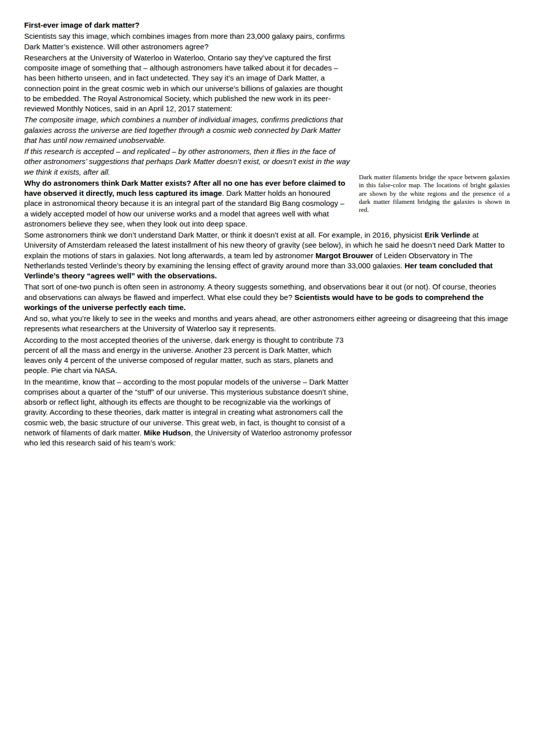Dark matter filaments bridge the space between galaxies in this false-color map. The locations of bright galaxies are shown by the white regions and the presence of a dark matter filament bridging the galaxies is shown in red.
First-ever image of dark matter?
Scientists say this image, which combines images from more than 23,000 galaxy pairs, confirms Dark Matter’s existence. Will other astronomers agree?
Researchers at the University of Waterloo in Waterloo, Ontario say they’ve captured the first composite image of something that – although astronomers have talked about it for decades – has been hitherto unseen, and in fact undetected. They say it’s an image of Dark Matter, a connection point in the great cosmic web in which our universe’s billions of galaxies are thought to be embedded. The Royal Astronomical Society, which published the new work in its peer-reviewed Monthly Notices, said in an April 12, 2017 statement:
The composite image, which combines a number of individual images, confirms predictions that galaxies across the universe are tied together through a cosmic web connected by Dark Matter that has until now remained unobservable.
If this research is accepted – and replicated – by other astronomers, then it flies in the face of other astronomers’ suggestions that perhaps Dark Matter doesn’t exist, or doesn’t exist in the way we think it exists, after all.
Why do astronomers think Dark Matter exists? After all no one has ever before claimed to have observed it directly, much less captured its image. Dark Matter holds an honoured place in astronomical theory because it is an integral part of the standard Big Bang cosmology – a widely accepted model of how our universe works and a model that agrees well with what astronomers believe they see, when they look out into deep space.
Some astronomers think we don’t understand Dark Matter, or think it doesn’t exist at all. For example, in 2016, physicist Erik Verlinde at University of Amsterdam released the latest installment of his new theory of gravity (see below), in which he said he doesn’t need Dark Matter to explain the motions of stars in galaxies. Not long afterwards, a team led by astronomer Margot Brouwer of Leiden Observatory in The Netherlands tested Verlinde’s theory by examining the lensing effect of gravity around more than 33,000 galaxies. Her team concluded that Verlinde’s theory “agrees well” with the observations.
That sort of one-two punch is often seen in astronomy. A theory suggests something, and observations bear it out (or not). Of course, theories and observations can always be flawed and imperfect. What else could they be? Scientists would have to be gods to comprehend the workings of the universe perfectly each time.
And so, what you’re likely to see in the weeks and months and years ahead, are other astronomers either agreeing or disagreeing that this image represents what researchers at the University of Waterloo say it represents.
According to the most accepted theories of the universe, dark energy is thought to contribute 73 percent of all the mass and energy in the universe. Another 23 percent is Dark Matter, which leaves only 4 percent of the universe composed of regular matter, such as stars, planets and people. Pie chart via NASA.
In the meantime, know that – according to the most popular models of the universe – Dark Matter comprises about a quarter of the “stuff” of our universe. This mysterious substance doesn’t shine, absorb or reflect light, although its effects are thought to be recognizable via the workings of gravity. According to these theories, dark matter is integral in creating what astronomers call the cosmic web, the basic structure of our universe. This great web, in fact, is thought to consist of a network of filaments of dark matter. Mike Hudson, the University of Waterloo astronomy professor who led this research said of his team’s work: